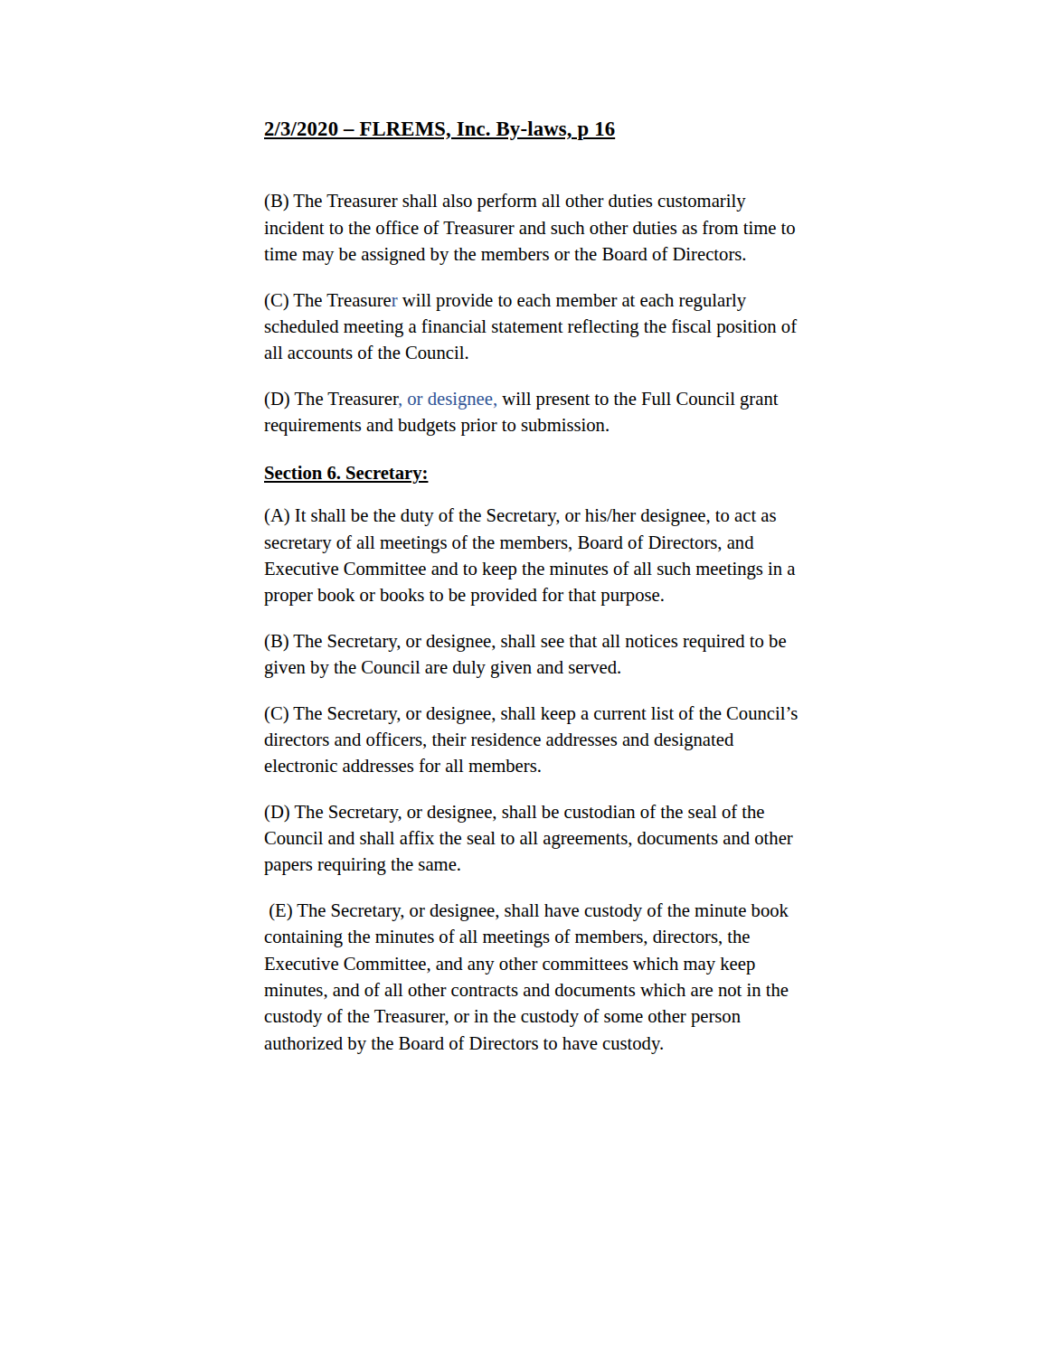2/3/2020 – FLREMS, Inc. By-laws, p 16
(B) The Treasurer shall also perform all other duties customarily incident to the office of Treasurer and such other duties as from time to time may be assigned by the members or the Board of Directors.
(C) The Treasurer will provide to each member at each regularly scheduled meeting a financial statement reflecting the fiscal position of all accounts of the Council.
(D) The Treasurer, or designee, will present to the Full Council grant requirements and budgets prior to submission.
Section 6. Secretary:
(A) It shall be the duty of the Secretary, or his/her designee, to act as secretary of all meetings of the members, Board of Directors, and Executive Committee and to keep the minutes of all such meetings in a proper book or books to be provided for that purpose.
(B) The Secretary, or designee, shall see that all notices required to be given by the Council are duly given and served.
(C) The Secretary, or designee, shall keep a current list of the Council’s directors and officers, their residence addresses and designated electronic addresses for all members.
(D) The Secretary, or designee, shall be custodian of the seal of the Council and shall affix the seal to all agreements, documents and other papers requiring the same.
(E) The Secretary, or designee, shall have custody of the minute book containing the minutes of all meetings of members, directors, the Executive Committee, and any other committees which may keep minutes, and of all other contracts and documents which are not in the custody of the Treasurer, or in the custody of some other person authorized by the Board of Directors to have custody.